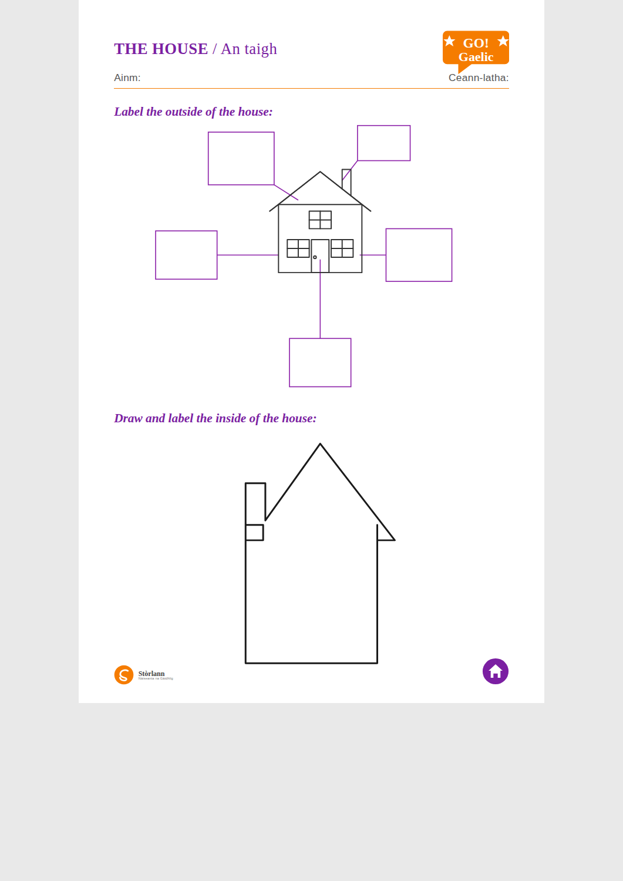THE HOUSE / An taigh
GO! Gaelic
Ainm: Ceann-latha:
Label the outside of the house:
Draw and label the inside of the house:
Stòrlann Nàiseanta na Gàidhlig